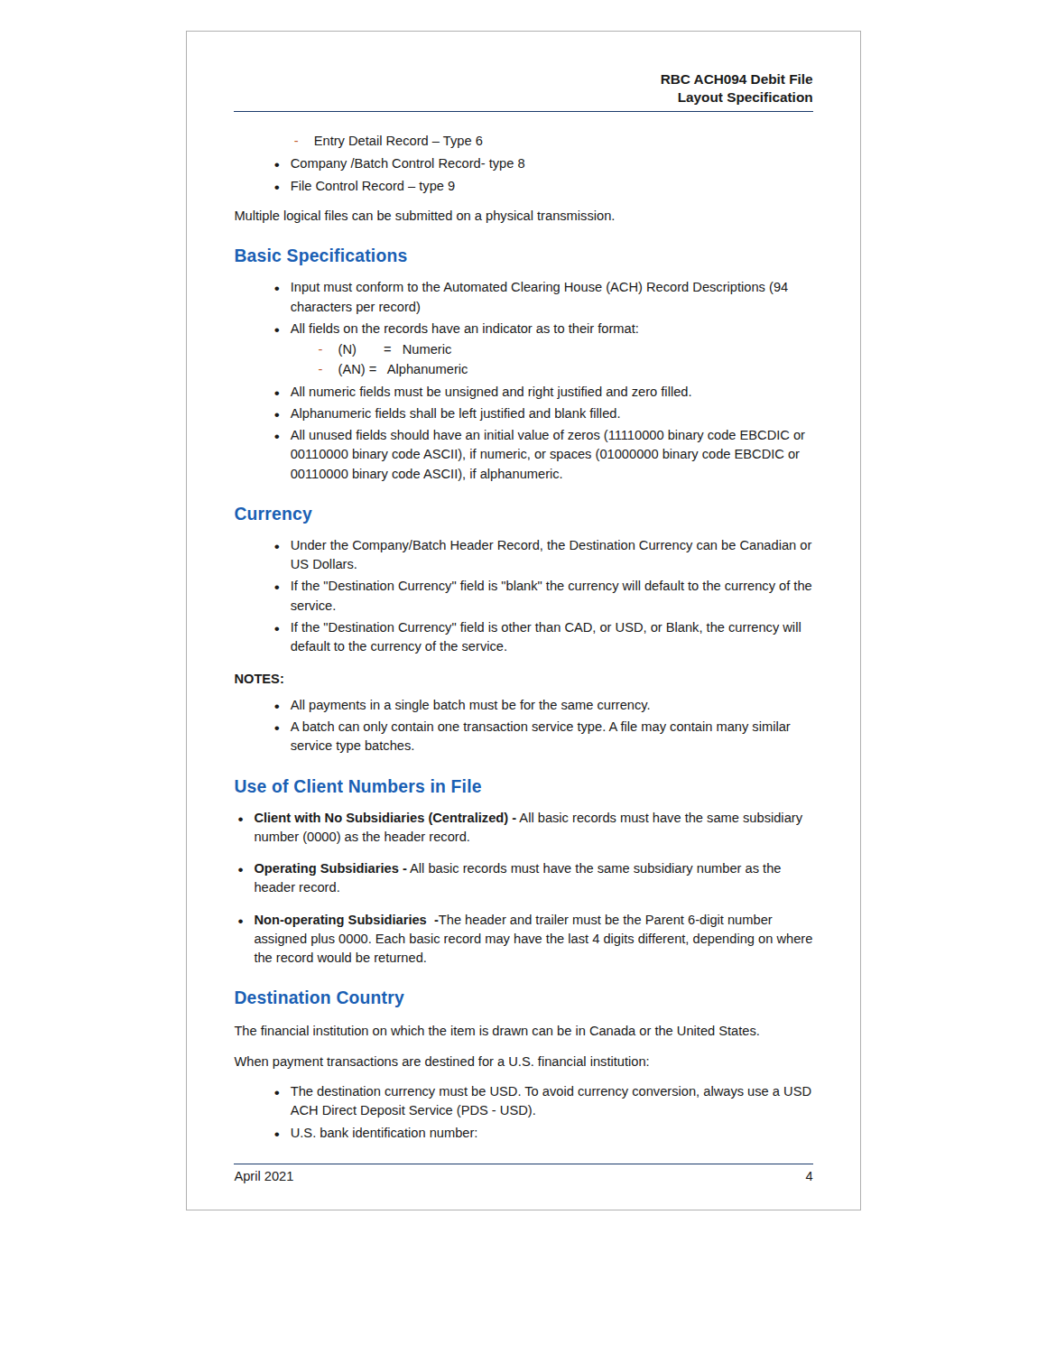RBC ACH094 Debit File
Layout Specification
Entry Detail Record – Type 6
Company /Batch Control Record- type 8
File Control Record – type 9
Multiple logical files can be submitted on a physical transmission.
Basic Specifications
Input must conform to the Automated Clearing House (ACH) Record Descriptions (94 characters per record)
All fields on the records have an indicator as to their format:
(N) = Numeric
(AN) = Alphanumeric
All numeric fields must be unsigned and right justified and zero filled.
Alphanumeric fields shall be left justified and blank filled.
All unused fields should have an initial value of zeros (11110000 binary code EBCDIC or 00110000 binary code ASCII), if numeric, or spaces (01000000 binary code EBCDIC or 00110000 binary code ASCII), if alphanumeric.
Currency
Under the Company/Batch Header Record, the Destination Currency can be Canadian or US Dollars.
If the "Destination Currency" field is "blank" the currency will default to the currency of the service.
If the "Destination Currency" field is other than CAD, or USD, or Blank, the currency will default to the currency of the service.
NOTES:
All payments in a single batch must be for the same currency.
A batch can only contain one transaction service type. A file may contain many similar service type batches.
Use of Client Numbers in File
Client with No Subsidiaries (Centralized) - All basic records must have the same subsidiary number (0000) as the header record.
Operating Subsidiaries - All basic records must have the same subsidiary number as the header record.
Non-operating Subsidiaries -The header and trailer must be the Parent 6-digit number assigned plus 0000. Each basic record may have the last 4 digits different, depending on where the record would be returned.
Destination Country
The financial institution on which the item is drawn can be in Canada or the United States.
When payment transactions are destined for a U.S. financial institution:
The destination currency must be USD. To avoid currency conversion, always use a USD ACH Direct Deposit Service (PDS - USD).
U.S. bank identification number:
April 2021 4